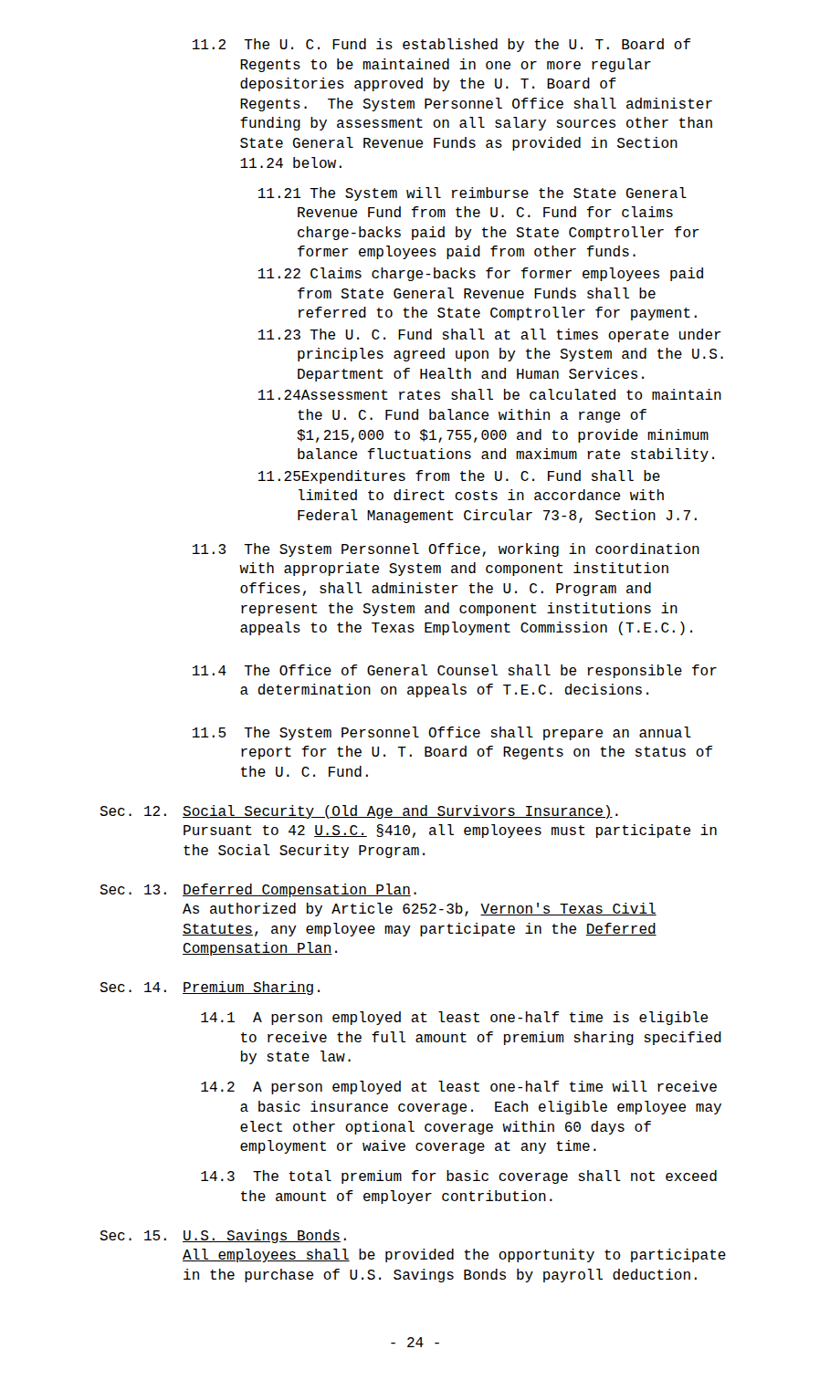11.2 The U. C. Fund is established by the U. T. Board of Regents to be maintained in one or more regular depositories approved by the U. T. Board of Regents. The System Personnel Office shall administer funding by assessment on all salary sources other than State General Revenue Funds as provided in Section 11.24 below.
11.21 The System will reimburse the State General Revenue Fund from the U. C. Fund for claims charge-backs paid by the State Comptroller for former employees paid from other funds.
11.22 Claims charge-backs for former employees paid from State General Revenue Funds shall be referred to the State Comptroller for payment.
11.23 The U. C. Fund shall at all times operate under principles agreed upon by the System and the U.S. Department of Health and Human Services.
11.24Assessment rates shall be calculated to maintain the U. C. Fund balance within a range of $1,215,000 to $1,755,000 and to provide minimum balance fluctuations and maximum rate stability.
11.25Expenditures from the U. C. Fund shall be limited to direct costs in accordance with Federal Management Circular 73-8, Section J.7.
11.3 The System Personnel Office, working in coordination with appropriate System and component institution offices, shall administer the U. C. Program and represent the System and component institutions in appeals to the Texas Employment Commission (T.E.C.).
11.4 The Office of General Counsel shall be responsible for a determination on appeals of T.E.C. decisions.
11.5 The System Personnel Office shall prepare an annual report for the U. T. Board of Regents on the status of the U. C. Fund.
Sec. 12.
Social Security (Old Age and Survivors Insurance). Pursuant to 42 U.S.C. §410, all employees must participate in the Social Security Program.
Sec. 13.
Deferred Compensation Plan. As authorized by Article 6252-3b, Vernon's Texas Civil Statutes, any employee may participate in the Deferred Compensation Plan.
Sec. 14.
Premium Sharing.
14.1 A person employed at least one-half time is eligible to receive the full amount of premium sharing specified by state law.
14.2 A person employed at least one-half time will receive a basic insurance coverage. Each eligible employee may elect other optional coverage within 60 days of employment or waive coverage at any time.
14.3 The total premium for basic coverage shall not exceed the amount of employer contribution.
Sec. 15.
U.S. Savings Bonds. All employees shall be provided the opportunity to participate in the purchase of U.S. Savings Bonds by payroll deduction.
- 24 -